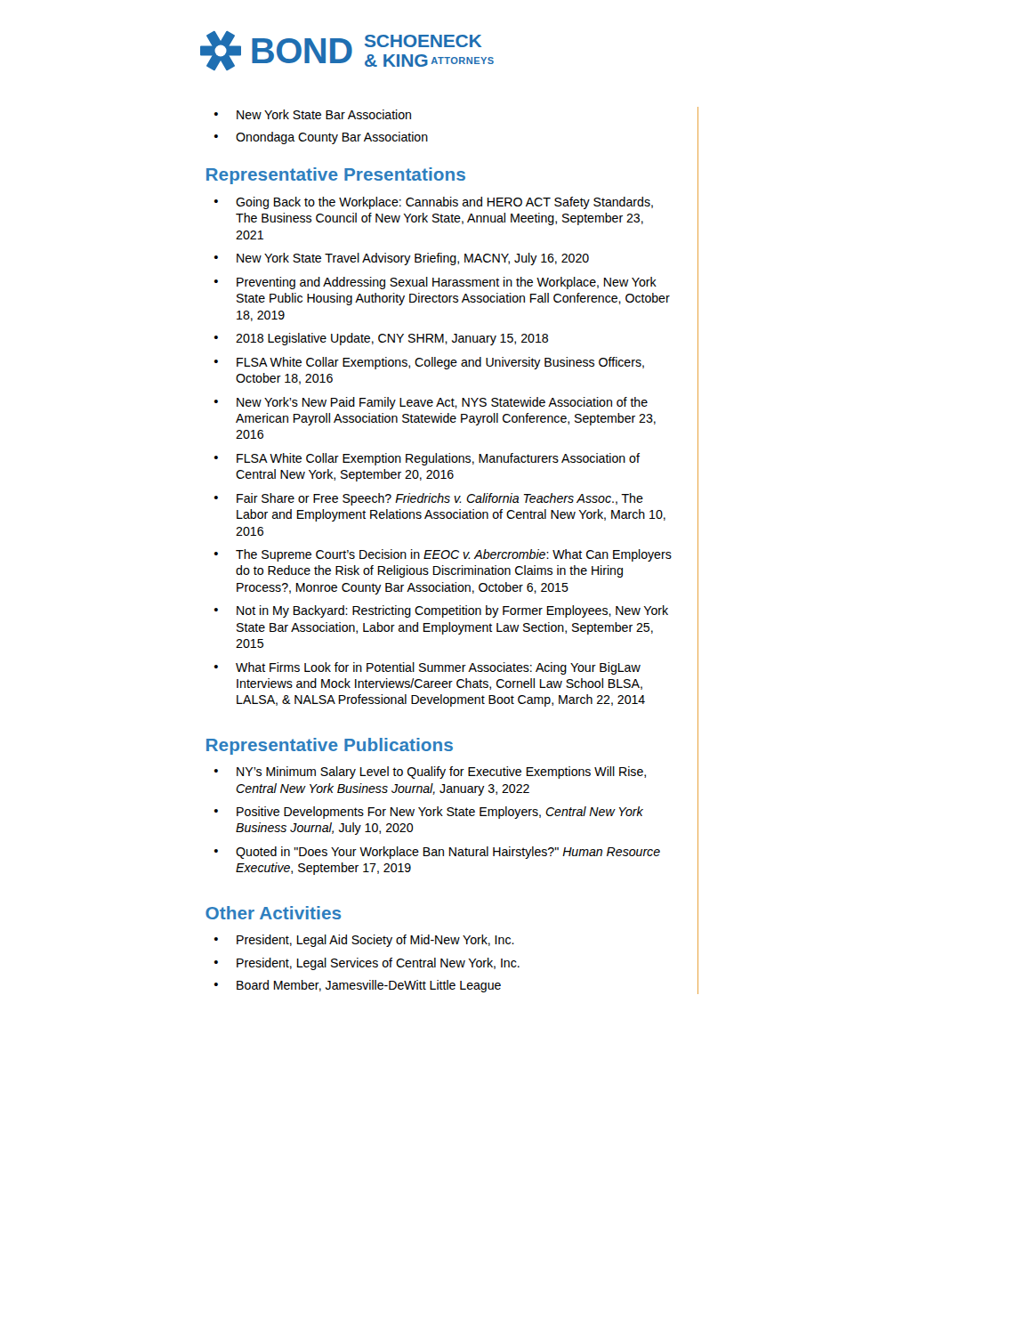BOND SCHOENECK
& KINGATTORNEYS
New York State Bar Association
Onondaga County Bar Association
Representative Presentations
Going Back to the Workplace: Cannabis and HERO ACT Safety Standards, The Business Council of New York State, Annual Meeting, September 23, 2021
New York State Travel Advisory Briefing, MACNY, July 16, 2020
Preventing and Addressing Sexual Harassment in the Workplace, New York State Public Housing Authority Directors Association Fall Conference, October 18, 2019
2018 Legislative Update, CNY SHRM, January 15, 2018
FLSA White Collar Exemptions, College and University Business Officers, October 18, 2016
New York’s New Paid Family Leave Act, NYS Statewide Association of the American Payroll Association Statewide Payroll Conference, September 23, 2016
FLSA White Collar Exemption Regulations, Manufacturers Association of Central New York, September 20, 2016
Fair Share or Free Speech? Friedrichs v. California Teachers Assoc., The Labor and Employment Relations Association of Central New York, March 10, 2016
The Supreme Court’s Decision in EEOC v. Abercrombie: What Can Employers do to Reduce the Risk of Religious Discrimination Claims in the Hiring Process?, Monroe County Bar Association, October 6, 2015
Not in My Backyard: Restricting Competition by Former Employees, New York State Bar Association, Labor and Employment Law Section, September 25, 2015
What Firms Look for in Potential Summer Associates: Acing Your BigLaw Interviews and Mock Interviews/Career Chats, Cornell Law School BLSA, LALSA, & NALSA Professional Development Boot Camp, March 22, 2014
Representative Publications
NY’s Minimum Salary Level to Qualify for Executive Exemptions Will Rise, Central New York Business Journal, January 3, 2022
Positive Developments For New York State Employers, Central New York Business Journal, July 10, 2020
Quoted in "Does Your Workplace Ban Natural Hairstyles?" Human Resource Executive, September 17, 2019
Other Activities
President, Legal Aid Society of Mid-New York, Inc.
President, Legal Services of Central New York, Inc.
Board Member, Jamesville-DeWitt Little League